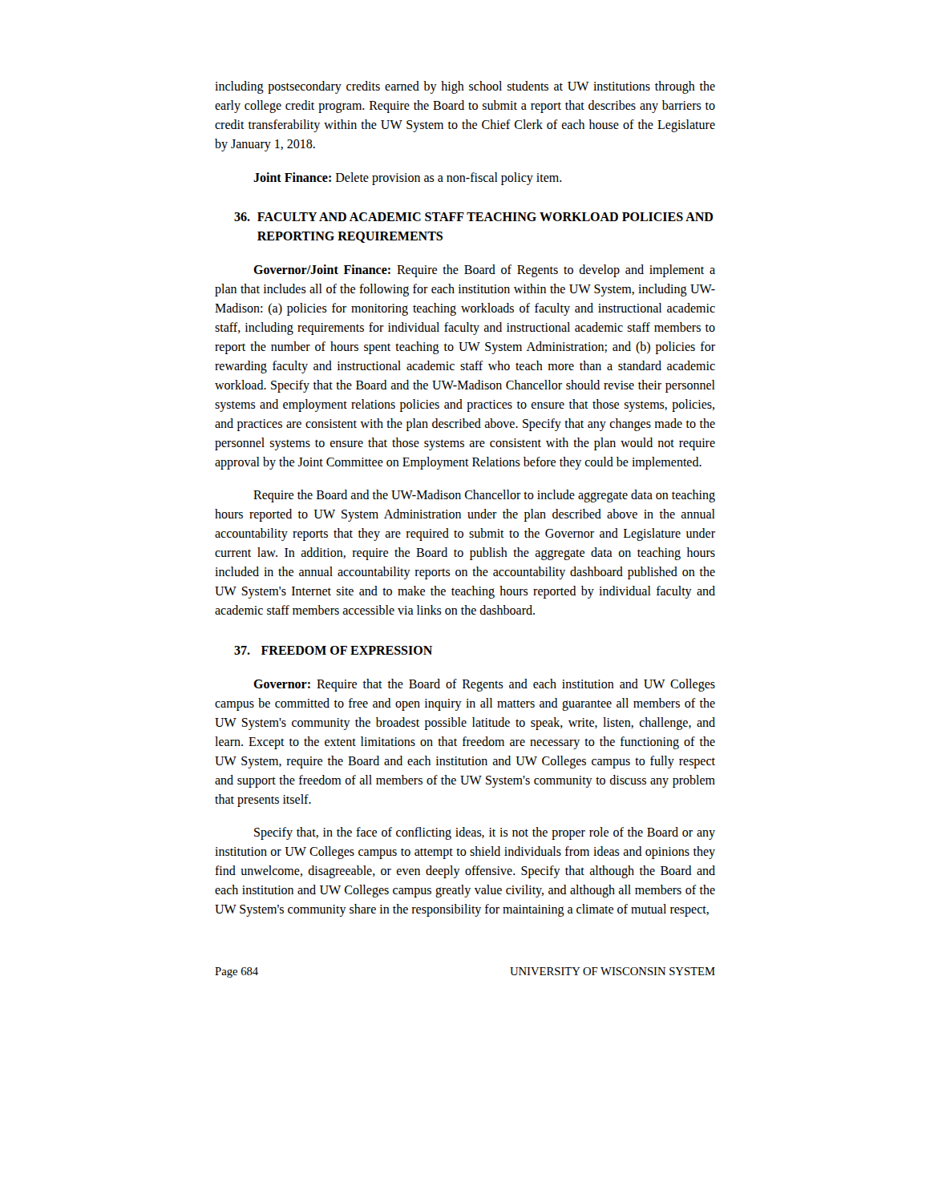including postsecondary credits earned by high school students at UW institutions through the early college credit program. Require the Board to submit a report that describes any barriers to credit transferability within the UW System to the Chief Clerk of each house of the Legislature by January 1, 2018.
Joint Finance: Delete provision as a non-fiscal policy item.
36.
Faculty and Academic Staff Teaching Workload Policies and Reporting Requirements
Governor/Joint Finance: Require the Board of Regents to develop and implement a plan that includes all of the following for each institution within the UW System, including UW-Madison: (a) policies for monitoring teaching workloads of faculty and instructional academic staff, including requirements for individual faculty and instructional academic staff members to report the number of hours spent teaching to UW System Administration; and (b) policies for rewarding faculty and instructional academic staff who teach more than a standard academic workload. Specify that the Board and the UW-Madison Chancellor should revise their personnel systems and employment relations policies and practices to ensure that those systems, policies, and practices are consistent with the plan described above. Specify that any changes made to the personnel systems to ensure that those systems are consistent with the plan would not require approval by the Joint Committee on Employment Relations before they could be implemented.
Require the Board and the UW-Madison Chancellor to include aggregate data on teaching hours reported to UW System Administration under the plan described above in the annual accountability reports that they are required to submit to the Governor and Legislature under current law. In addition, require the Board to publish the aggregate data on teaching hours included in the annual accountability reports on the accountability dashboard published on the UW System's Internet site and to make the teaching hours reported by individual faculty and academic staff members accessible via links on the dashboard.
37.
Freedom of Expression
Governor: Require that the Board of Regents and each institution and UW Colleges campus be committed to free and open inquiry in all matters and guarantee all members of the UW System's community the broadest possible latitude to speak, write, listen, challenge, and learn. Except to the extent limitations on that freedom are necessary to the functioning of the UW System, require the Board and each institution and UW Colleges campus to fully respect and support the freedom of all members of the UW System's community to discuss any problem that presents itself.
Specify that, in the face of conflicting ideas, it is not the proper role of the Board or any institution or UW Colleges campus to attempt to shield individuals from ideas and opinions they find unwelcome, disagreeable, or even deeply offensive. Specify that although the Board and each institution and UW Colleges campus greatly value civility, and although all members of the UW System's community share in the responsibility for maintaining a climate of mutual respect,
Page 684
University of Wisconsin System